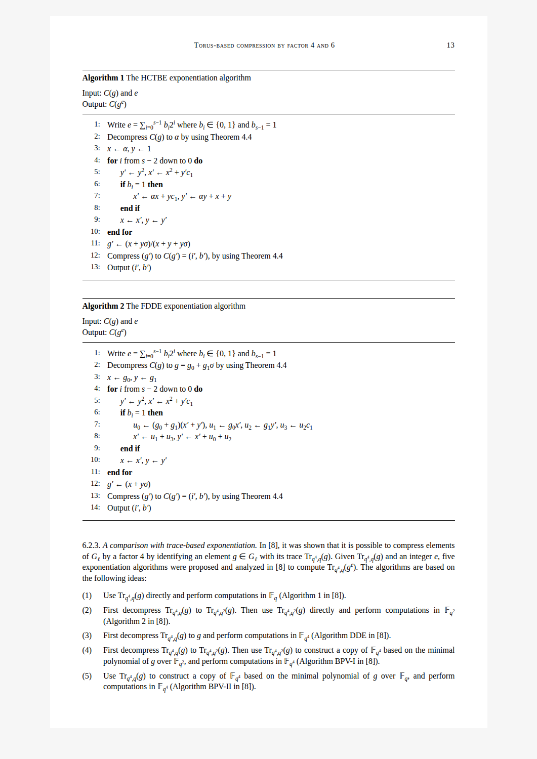Torus-based compression by factor 4 and 6 13
Algorithm 1 The HCTBE exponentiation algorithm
Input: C(g) and e
Output: C(ge)
Write e = ∑i=0s−1 bi2i where bi ∈ {0, 1} and bs−1 = 1
Decompress C(g) to α by using Theorem 4.4
x ← α, y ← 1
for i from s − 2 down to 0 do
y′ ← y2, x′ ← x2 + y′c1
if bi = 1 then
x′ ← αx + yc1, y′ ← αy + x + y
end if
x ← x′, y ← y′
end for
g′ ← (x + yσ)/(x + y + yσ)
Compress (g′) to C(g′) = (i′, b′), by using Theorem 4.4
Output (i′, b′)
Algorithm 2 The FDDE exponentiation algorithm
Input: C(g) and e
Output: C(ge)
Write e = ∑i=0s−1 bi2i where bi ∈ {0, 1} and bs−1 = 1
Decompress C(g) to g = g0 + g1σ by using Theorem 4.4
x ← g0, y ← g1
for i from s − 2 down to 0 do
y′ ← y2, x′ ← x2 + y′c1
if bi = 1 then
u0 ← (g0 + g1)(x′ + y′), u1 ← g0x′, u2 ← g1y′, u3 ← u2c1
x′ ← u1 + u3, y′ ← x′ + u0 + u2
end if
x ← x′, y ← y′
end for
g′ ← (x + yσ)
Compress (g′) to C(g′) = (i′, b′), by using Theorem 4.4
Output (i′, b′)
6.2.3. A comparison with trace-based exponentiation. In [8], it was shown that it is possible to compress elements of Gℓ by a factor 4 by identifying an element g ∈ Gℓ with its trace Trq4,q(g). Given Trq4,q(g) and an integer e, five exponentiation algorithms were proposed and analyzed in [8] to compute Trq4,q(ge). The algorithms are based on the following ideas:
Use Trq4,q(g) directly and perform computations in 𝔽q (Algorithm 1 in [8]).
First decompress Trq4,q(g) to Trq4,q2(g). Then use Trq4,q2(g) directly and perform computations in 𝔽q2 (Algorithm 2 in [8]).
First decompress Trq4,q(g) to g and perform computations in 𝔽q4 (Algorithm DDE in [8]).
First decompress Trq4,q(g) to Trq4,q2(g). Then use Trq4,q2(g) to construct a copy of 𝔽q4 based on the minimal polynomial of g over 𝔽q2, and perform computations in 𝔽q4 (Algorithm BPV-I in [8]).
Use Trq4,q(g) to construct a copy of 𝔽q4 based on the minimal polynomial of g over 𝔽q, and perform computations in 𝔽q4 (Algorithm BPV-II in [8]).